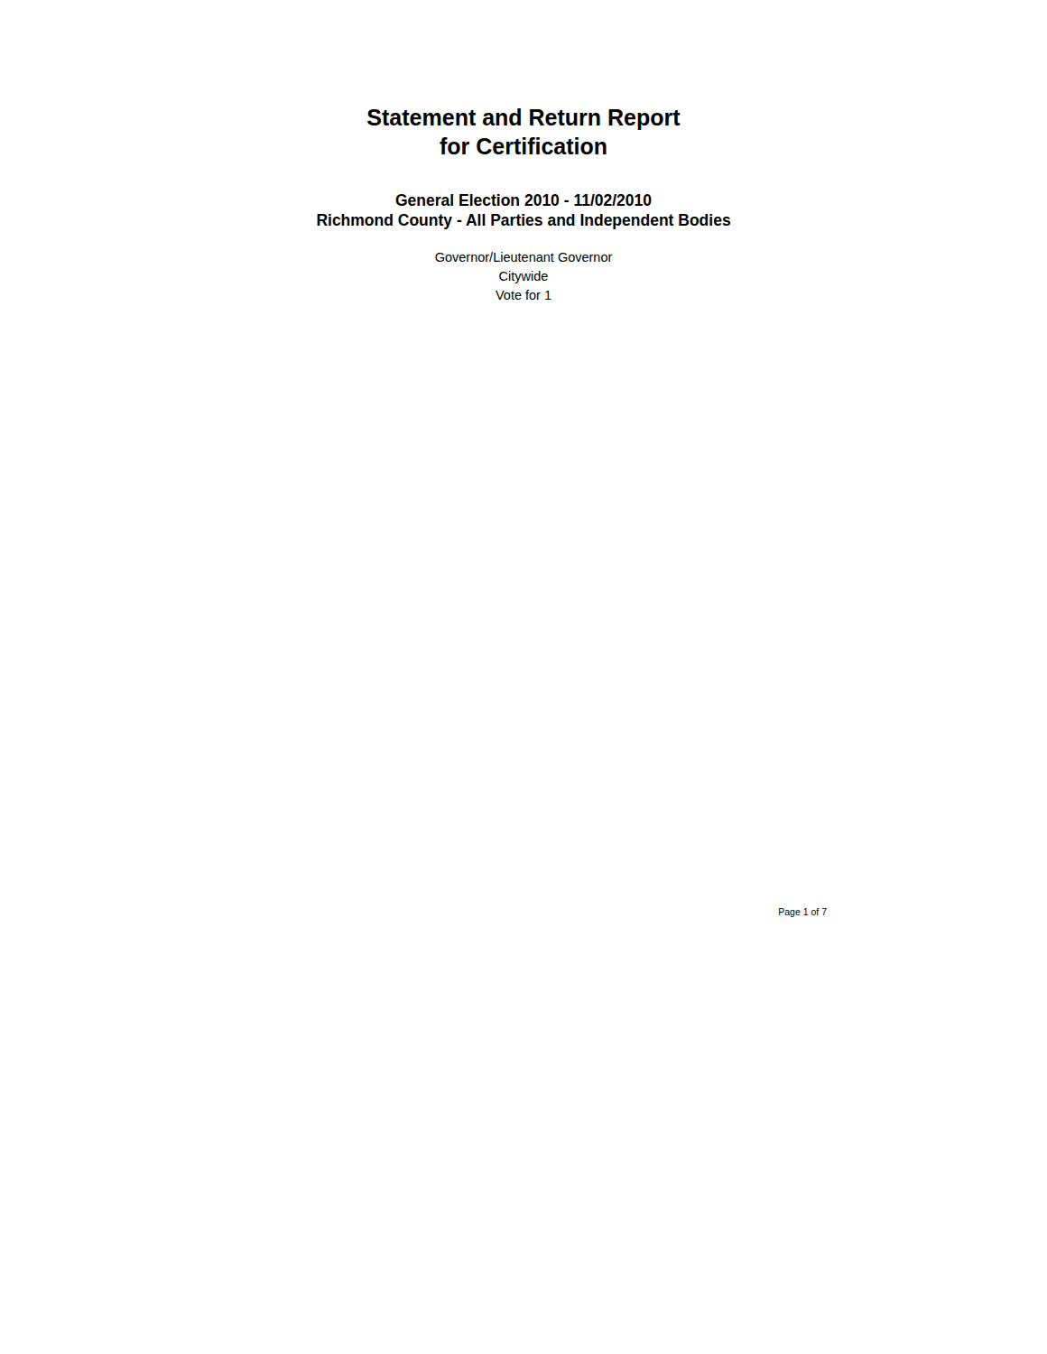Statement and Return Report
for Certification
General Election 2010 - 11/02/2010
Richmond County - All Parties and Independent Bodies
Governor/Lieutenant Governor
Citywide
Vote for 1
Page 1 of 7